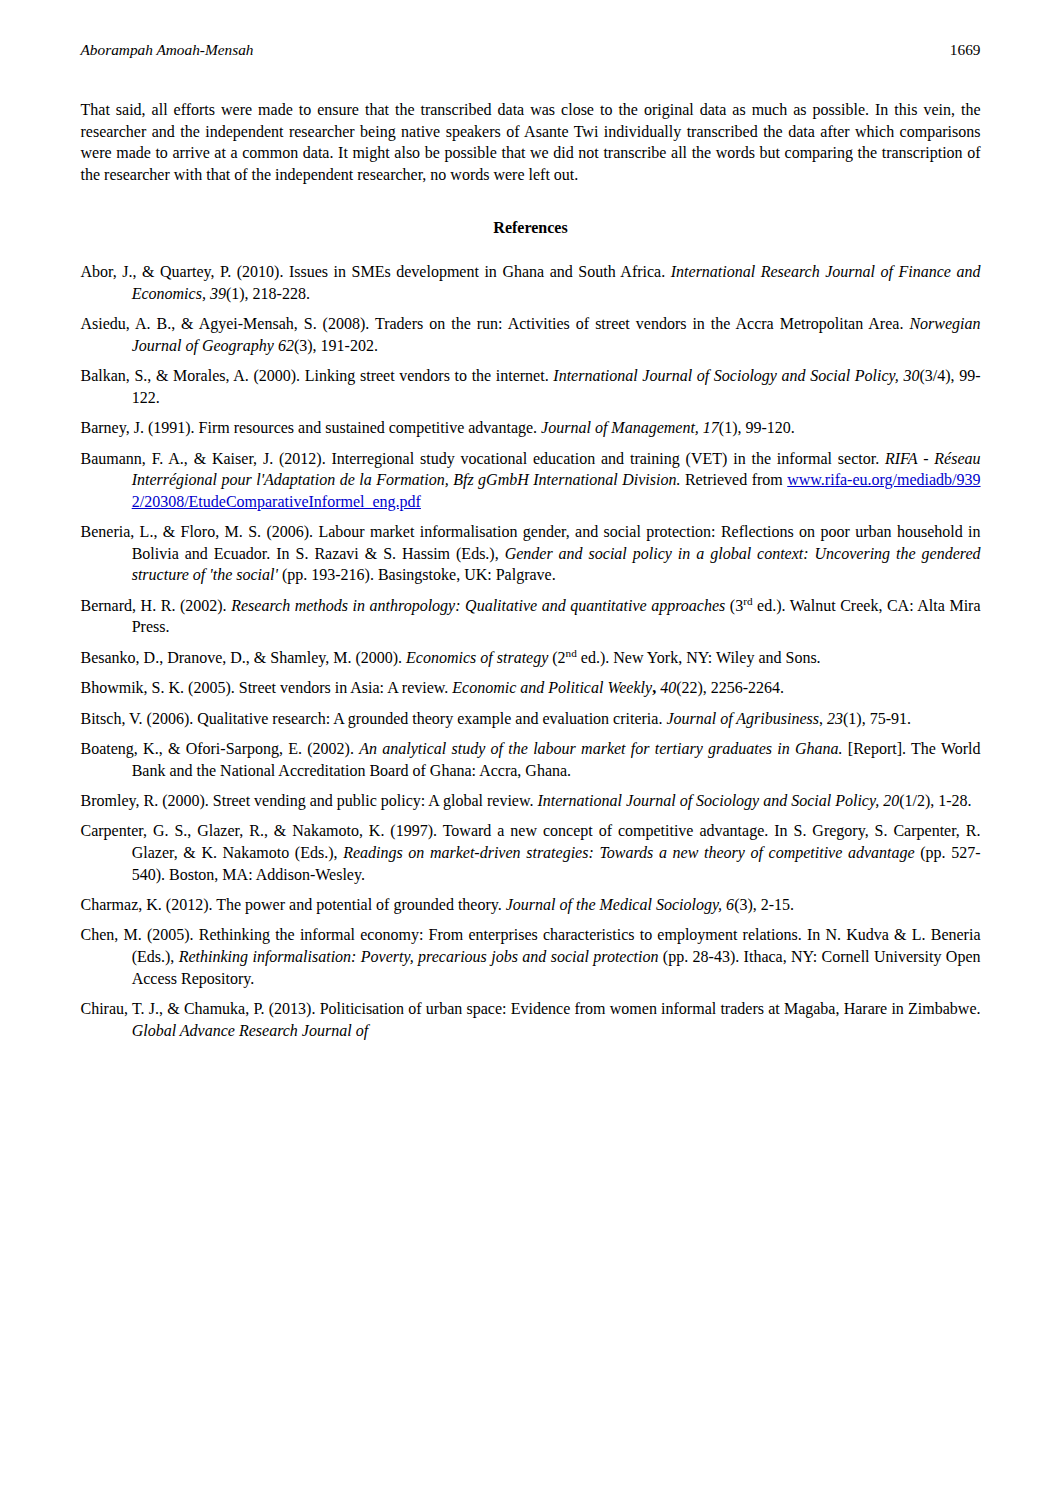Aborampah Amoah-Mensah 1669
That said, all efforts were made to ensure that the transcribed data was close to the original data as much as possible. In this vein, the researcher and the independent researcher being native speakers of Asante Twi individually transcribed the data after which comparisons were made to arrive at a common data. It might also be possible that we did not transcribe all the words but comparing the transcription of the researcher with that of the independent researcher, no words were left out.
References
Abor, J., & Quartey, P. (2010). Issues in SMEs development in Ghana and South Africa. International Research Journal of Finance and Economics, 39(1), 218-228.
Asiedu, A. B., & Agyei-Mensah, S. (2008). Traders on the run: Activities of street vendors in the Accra Metropolitan Area. Norwegian Journal of Geography 62(3), 191-202.
Balkan, S., & Morales, A. (2000). Linking street vendors to the internet. International Journal of Sociology and Social Policy, 30(3/4), 99-122.
Barney, J. (1991). Firm resources and sustained competitive advantage. Journal of Management, 17(1), 99-120.
Baumann, F. A., & Kaiser, J. (2012). Interregional study vocational education and training (VET) in the informal sector. RIFA - Réseau Interrégional pour l'Adaptation de la Formation, Bfz gGmbH International Division. Retrieved from www.rifa-eu.org/mediadb/9392/20308/EtudeComparativeInformel_eng.pdf
Beneria, L., & Floro, M. S. (2006). Labour market informalisation gender, and social protection: Reflections on poor urban household in Bolivia and Ecuador. In S. Razavi & S. Hassim (Eds.), Gender and social policy in a global context: Uncovering the gendered structure of 'the social' (pp. 193-216). Basingstoke, UK: Palgrave.
Bernard, H. R. (2002). Research methods in anthropology: Qualitative and quantitative approaches (3rd ed.). Walnut Creek, CA: Alta Mira Press.
Besanko, D., Dranove, D., & Shamley, M. (2000). Economics of strategy (2nd ed.). New York, NY: Wiley and Sons.
Bhowmik, S. K. (2005). Street vendors in Asia: A review. Economic and Political Weekly, 40(22), 2256-2264.
Bitsch, V. (2006). Qualitative research: A grounded theory example and evaluation criteria. Journal of Agribusiness, 23(1), 75-91.
Boateng, K., & Ofori-Sarpong, E. (2002). An analytical study of the labour market for tertiary graduates in Ghana. [Report]. The World Bank and the National Accreditation Board of Ghana: Accra, Ghana.
Bromley, R. (2000). Street vending and public policy: A global review. International Journal of Sociology and Social Policy, 20(1/2), 1-28.
Carpenter, G. S., Glazer, R., & Nakamoto, K. (1997). Toward a new concept of competitive advantage. In S. Gregory, S. Carpenter, R. Glazer, & K. Nakamoto (Eds.), Readings on market-driven strategies: Towards a new theory of competitive advantage (pp. 527-540). Boston, MA: Addison-Wesley.
Charmaz, K. (2012). The power and potential of grounded theory. Journal of the Medical Sociology, 6(3), 2-15.
Chen, M. (2005). Rethinking the informal economy: From enterprises characteristics to employment relations. In N. Kudva & L. Beneria (Eds.), Rethinking informalisation: Poverty, precarious jobs and social protection (pp. 28-43). Ithaca, NY: Cornell University Open Access Repository.
Chirau, T. J., & Chamuka, P. (2013). Politicisation of urban space: Evidence from women informal traders at Magaba, Harare in Zimbabwe. Global Advance Research Journal of